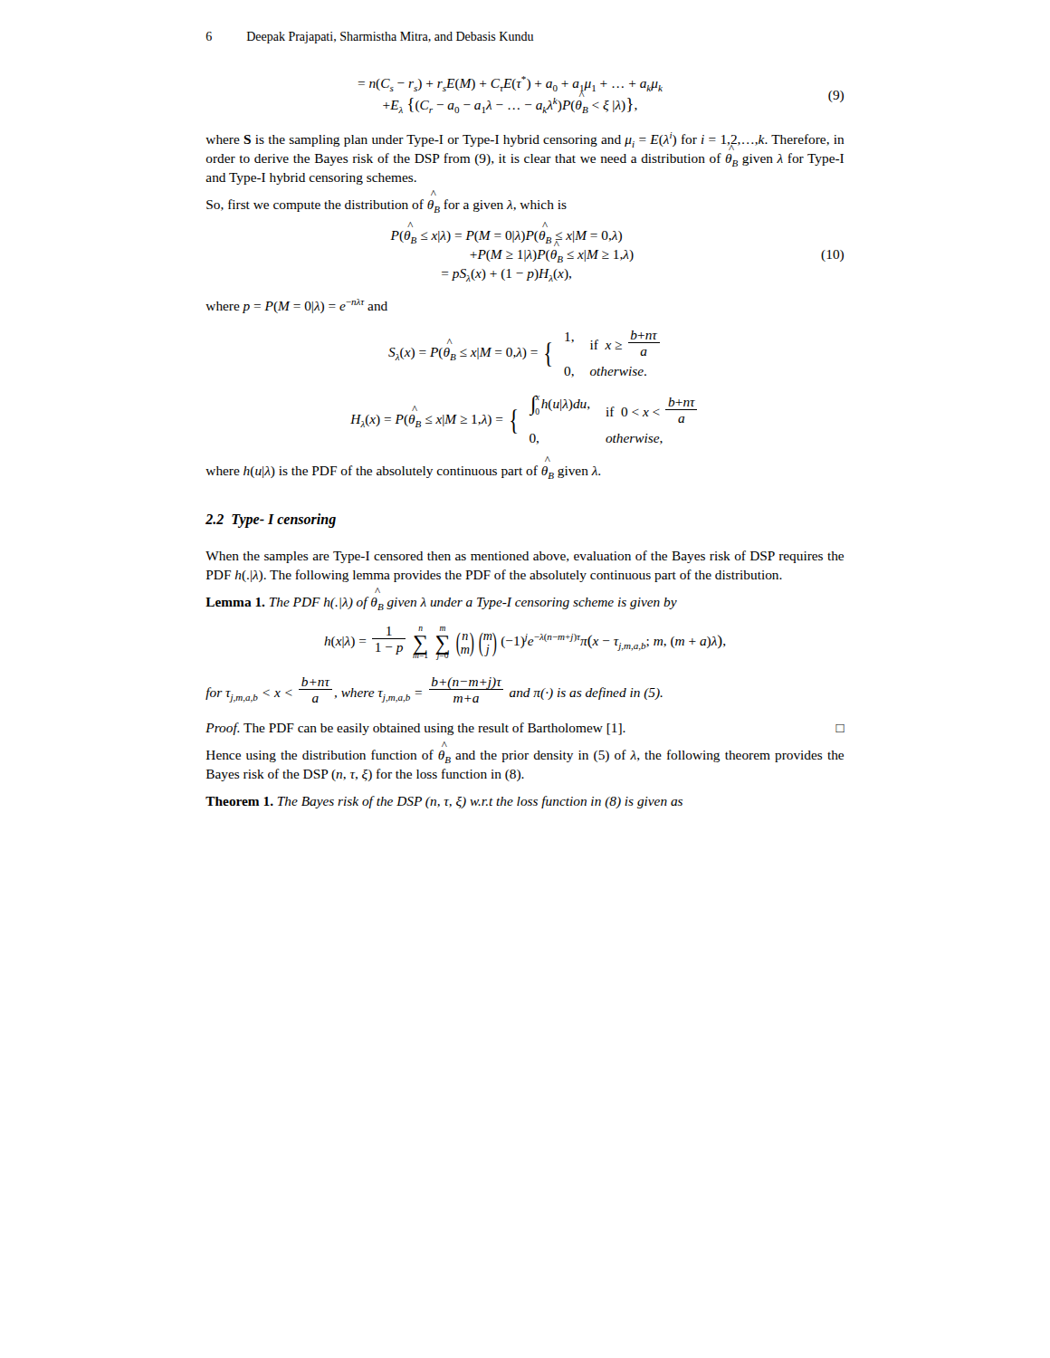6 Deepak Prajapati, Sharmistha Mitra, and Debasis Kundu
= n(Cs − rs) + rs E(M) + Cτ E(τ*) + a0 + a1μ1 + … + ak μk +Eλ {(Cr − a0 − a1λ − … − ak λk)P(^θB < ξ |λ)},
(9)
where S is the sampling plan under Type-I or Type-I hybrid censoring and μi = E(λi) for i = 1,2,…,k. Therefore, in order to derive the Bayes risk of the DSP from (9), it is clear that we need a distribution of ^θB given λ for Type-I and Type-I hybrid censoring schemes.
So, first we compute the distribution of ^θB for a given λ, which is
P(^θB ≤ x|λ) = P(M = 0|λ)P(^θB ≤ x|M = 0,λ) +P(M ≥ 1|λ)P(^θB ≤ x|M ≥ 1,λ) = pSλ(x) + (1 − p)Hλ(x),
(10)
where p = P(M = 0|λ) = e−nλτ and
Sλ(x) = P(^θB ≤ x|M = 0,λ) = { 1, if x ≥ b+nτ a 0, otherwise.
Hλ(x) = P(^θB ≤ x|M ≥ 1,λ) = { ∫0 x h(u|λ)du, if 0 < x < b+nτ a 0, otherwise,
where h(u|λ) is the PDF of the absolutely continuous part of ^θB given λ.
2.2 Type- I censoring
When the samples are Type-I censored then as mentioned above, evaluation of the Bayes risk of DSP requires the PDF h(.|λ). The following lemma provides the PDF of the absolutely continuous part of the distribution.
Lemma 1. The PDF h(.|λ) of ^θB given λ under a Type-I censoring scheme is given by
h(x|λ) = 11 − p n∑m=1 m∑j=0 nm mj (−1)je−λ(n−m+j)τπ(x − τj,m,a,b; m, (m + a)λ),
for τj,m,a,b < x < b+nτ a, where τj,m,a,b = b+(n−m+j)τ m+a and π(·) is as defined in (5).
Proof. The PDF can be easily obtained using the result of Bartholomew [1]. □
Hence using the distribution function of ^θB and the prior density in (5) of λ, the following theorem provides the Bayes risk of the DSP (n, τ, ξ) for the loss function in (8).
Theorem 1. The Bayes risk of the DSP (n, τ, ξ) w.r.t the loss function in (8) is given as